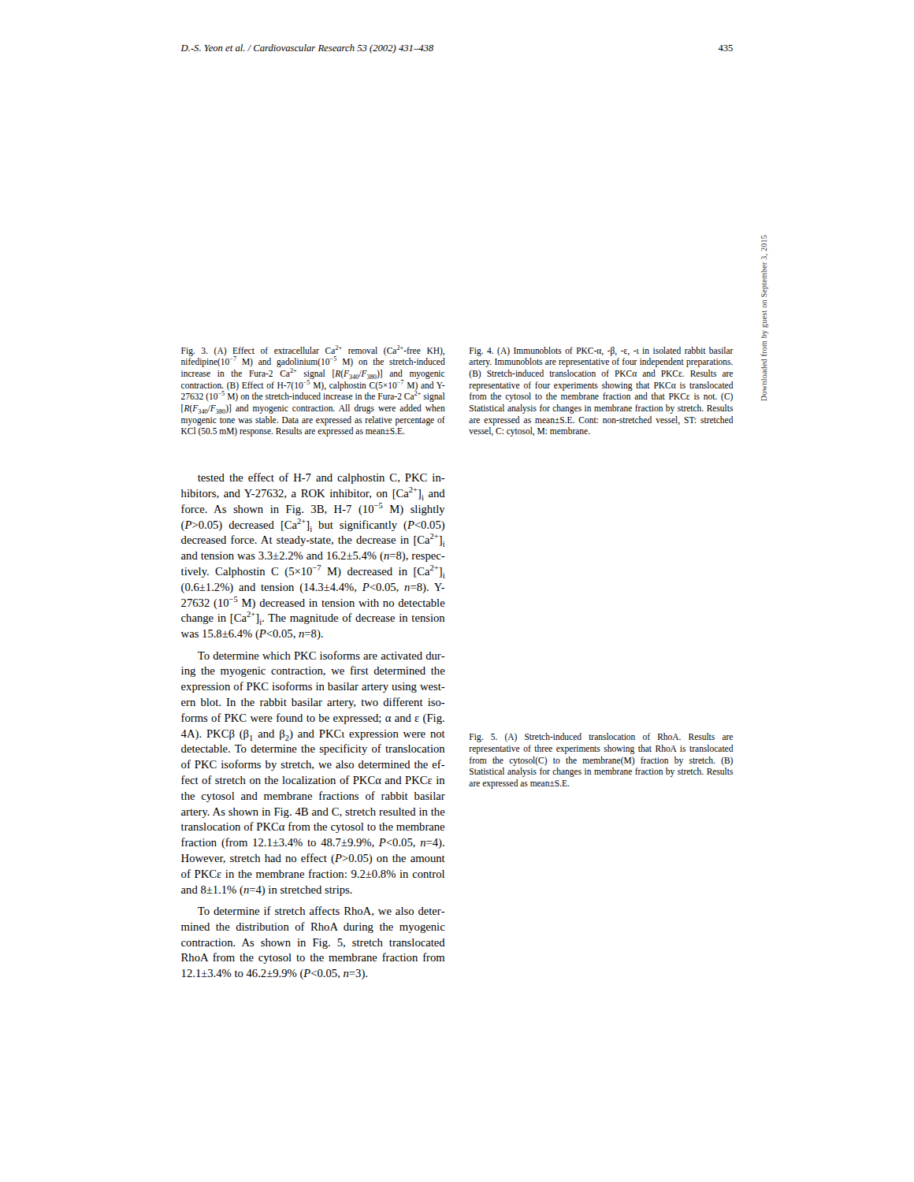D.-S. Yeon et al. / Cardiovascular Research 53 (2002) 431–438 435
Downloaded from by guest on September 3, 2015
Fig. 3. (A) Effect of extracellular Ca2+ removal (Ca2+-free KH), nifedipine(10−7 M) and gadolinium(10−5 M) on the stretch-induced increase in the Fura-2 Ca2+ signal [R(F340/F380)] and myogenic contraction. (B) Effect of H-7(10−5 M), calphostin C(5×10−7 M) and Y-27632 (10−5 M) on the stretch-induced increase in the Fura-2 Ca2+ signal [R(F340/F380)] and myogenic contraction. All drugs were added when myogenic tone was stable. Data are expressed as relative percentage of KCl (50.5 mM) response. Results are expressed as mean±S.E.
tested the effect of H-7 and calphostin C, PKC inhibitors, and Y-27632, a ROK inhibitor, on [Ca2+]i and force. As shown in Fig. 3B, H-7 (10−5 M) slightly (P>0.05) decreased [Ca2+]i but significantly (P<0.05) decreased force. At steady-state, the decrease in [Ca2+]i and tension was 3.3±2.2% and 16.2±5.4% (n=8), respectively. Calphostin C (5×10−7 M) decreased in [Ca2+]i (0.6±1.2%) and tension (14.3±4.4%, P<0.05, n=8). Y-27632 (10−5 M) decreased in tension with no detectable change in [Ca2+]i. The magnitude of decrease in tension was 15.8±6.4% (P<0.05, n=8).
To determine which PKC isoforms are activated during the myogenic contraction, we first determined the expression of PKC isoforms in basilar artery using western blot. In the rabbit basilar artery, two different isoforms of PKC were found to be expressed; α and ε (Fig. 4A). PKCβ (β1 and β2) and PKCι expression were not detectable. To determine the specificity of translocation of PKC isoforms by stretch, we also determined the effect of stretch on the localization of PKCα and PKCε in the cytosol and membrane fractions of rabbit basilar artery. As shown in Fig. 4B and C, stretch resulted in the translocation of PKCα from the cytosol to the membrane fraction (from 12.1±3.4% to 48.7±9.9%, P<0.05, n=4). However, stretch had no effect (P>0.05) on the amount of PKCε in the membrane fraction: 9.2±0.8% in control and 8±1.1% (n=4) in stretched strips.
To determine if stretch affects RhoA, we also determined the distribution of RhoA during the myogenic contraction. As shown in Fig. 5, stretch translocated RhoA from the cytosol to the membrane fraction from 12.1±3.4% to 46.2±9.9% (P<0.05, n=3).
Fig. 4. (A) Immunoblots of PKC-α, -β, -ε, -ι in isolated rabbit basilar artery. Immunoblots are representative of four independent preparations. (B) Stretch-induced translocation of PKCα and PKCε. Results are representative of four experiments showing that PKCα is translocated from the cytosol to the membrane fraction and that PKCε is not. (C) Statistical analysis for changes in membrane fraction by stretch. Results are expressed as mean±S.E. Cont: non-stretched vessel, ST: stretched vessel, C: cytosol, M: membrane.
Fig. 5. (A) Stretch-induced translocation of RhoA. Results are representative of three experiments showing that RhoA is translocated from the cytosol(C) to the membrane(M) fraction by stretch. (B) Statistical analysis for changes in membrane fraction by stretch. Results are expressed as mean±S.E.